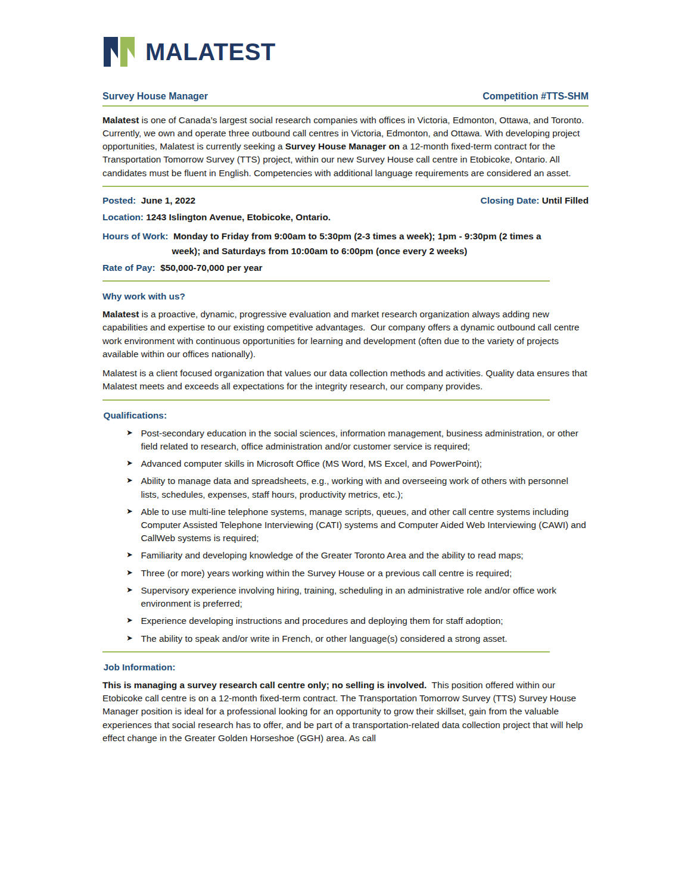MALATEST
Survey House Manager Competition #TTS-SHM
Malatest is one of Canada’s largest social research companies with offices in Victoria, Edmonton, Ottawa, and Toronto. Currently, we own and operate three outbound call centres in Victoria, Edmonton, and Ottawa. With developing project opportunities, Malatest is currently seeking a Survey House Manager on a 12-month fixed-term contract for the Transportation Tomorrow Survey (TTS) project, within our new Survey House call centre in Etobicoke, Ontario. All candidates must be fluent in English. Competencies with additional language requirements are considered an asset.
Posted: June 1, 2022 Closing Date: Until Filled
Location: 1243 Islington Avenue, Etobicoke, Ontario.
Hours of Work: Monday to Friday from 9:00am to 5:30pm (2-3 times a week); 1pm - 9:30pm (2 times a
week); and Saturdays from 10:00am to 6:00pm (once every 2 weeks)
Rate of Pay: $50,000-70,000 per year
Why work with us?
Malatest is a proactive, dynamic, progressive evaluation and market research organization always adding new capabilities and expertise to our existing competitive advantages. Our company offers a dynamic outbound call centre work environment with continuous opportunities for learning and development (often due to the variety of projects available within our offices nationally).
Malatest is a client focused organization that values our data collection methods and activities. Quality data ensures that Malatest meets and exceeds all expectations for the integrity research, our company provides.
Qualifications:
Post-secondary education in the social sciences, information management, business administration, or other field related to research, office administration and/or customer service is required;
Advanced computer skills in Microsoft Office (MS Word, MS Excel, and PowerPoint);
Ability to manage data and spreadsheets, e.g., working with and overseeing work of others with personnel lists, schedules, expenses, staff hours, productivity metrics, etc.);
Able to use multi-line telephone systems, manage scripts, queues, and other call centre systems including Computer Assisted Telephone Interviewing (CATI) systems and Computer Aided Web Interviewing (CAWI) and CallWeb systems is required;
Familiarity and developing knowledge of the Greater Toronto Area and the ability to read maps;
Three (or more) years working within the Survey House or a previous call centre is required;
Supervisory experience involving hiring, training, scheduling in an administrative role and/or office work environment is preferred;
Experience developing instructions and procedures and deploying them for staff adoption;
The ability to speak and/or write in French, or other language(s) considered a strong asset.
Job Information:
This is managing a survey research call centre only; no selling is involved. This position offered within our Etobicoke call centre is on a 12-month fixed-term contract. The Transportation Tomorrow Survey (TTS) Survey House Manager position is ideal for a professional looking for an opportunity to grow their skillset, gain from the valuable experiences that social research has to offer, and be part of a transportation-related data collection project that will help effect change in the Greater Golden Horseshoe (GGH) area. As call